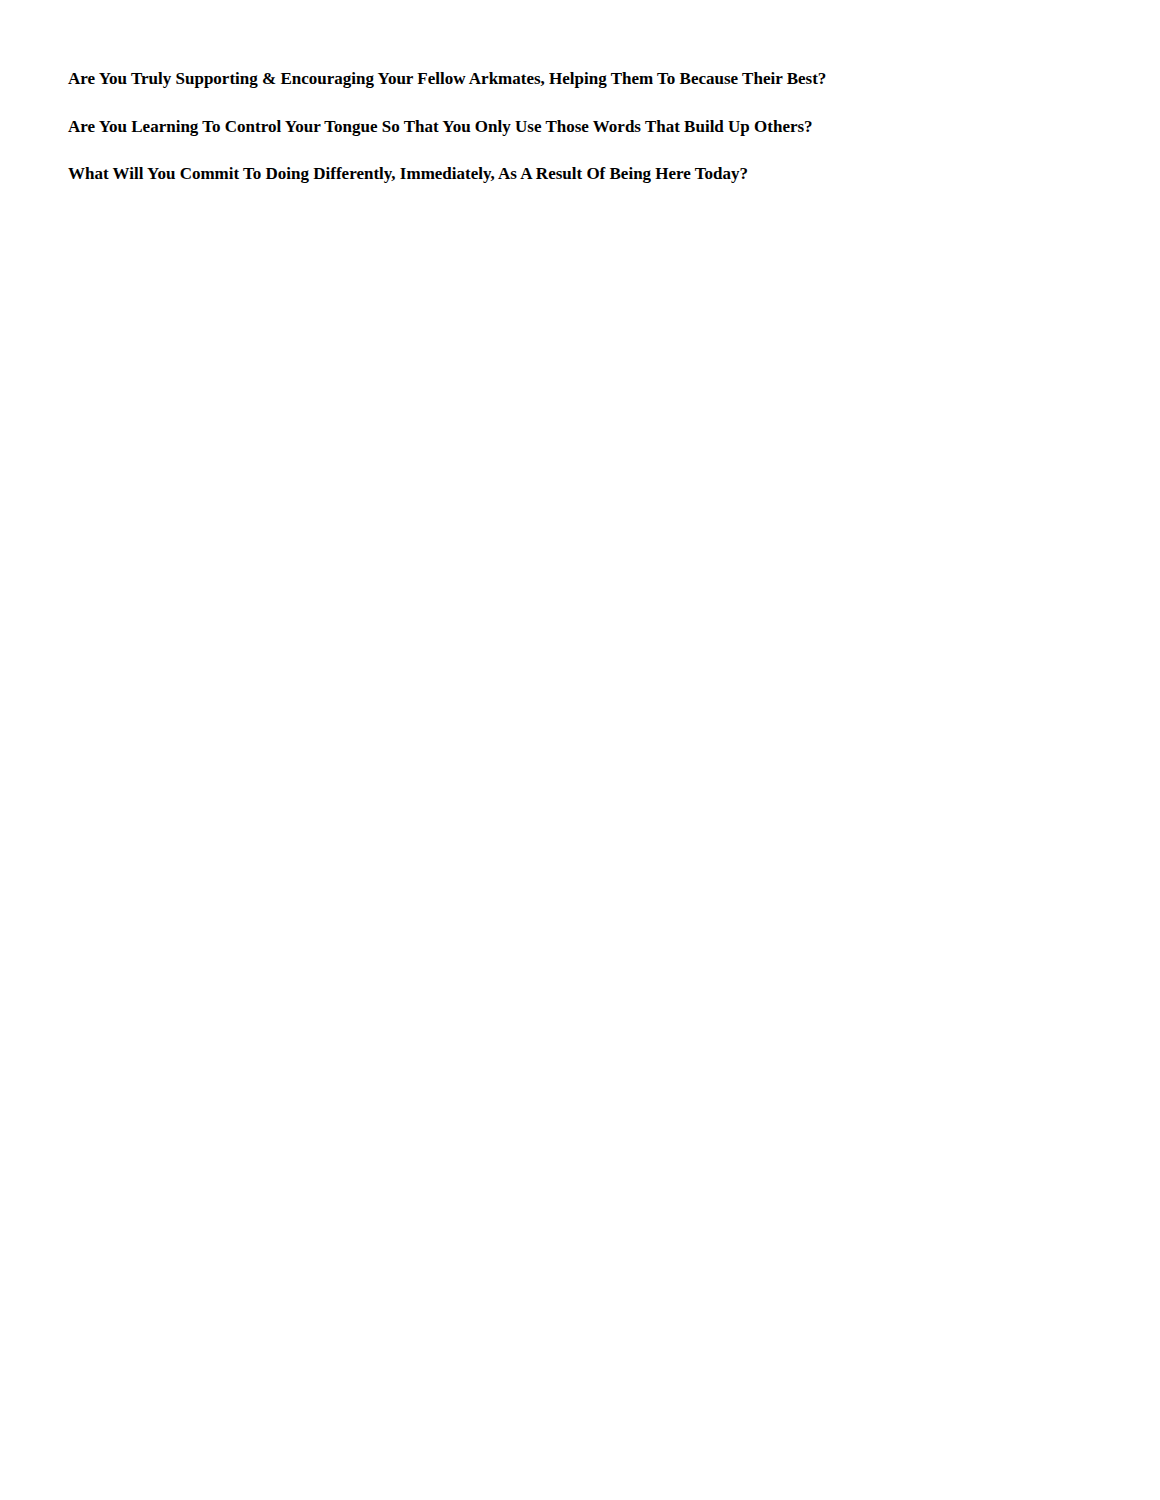Are You Truly Supporting & Encouraging Your Fellow Arkmates, Helping Them To Because Their Best?
Are You Learning To Control Your Tongue So That You Only Use Those Words That Build Up Others?
What Will You Commit To Doing Differently, Immediately, As A Result Of Being Here Today?